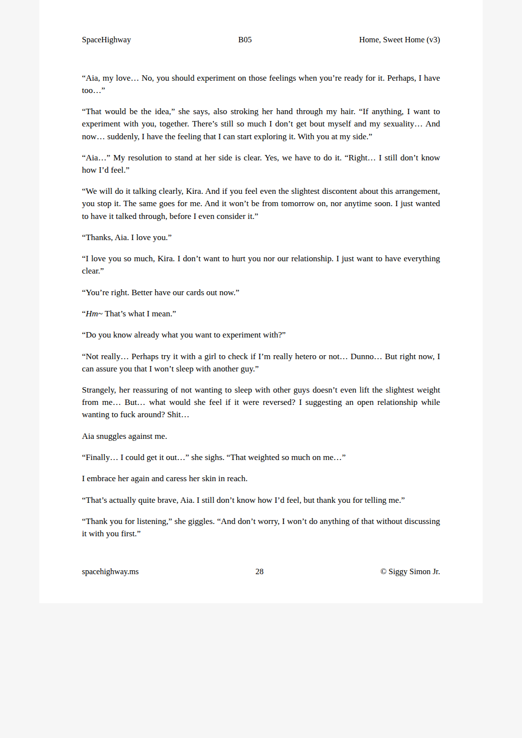SpaceHighway B05 Home, Sweet Home (v3)
“Aia, my love… No, you should experiment on those feelings when you’re ready for it. Perhaps, I have too…”
“That would be the idea,” she says, also stroking her hand through my hair. “If anything, I want to experiment with you, together. There’s still so much I don’t get bout myself and my sexuality… And now… suddenly, I have the feeling that I can start exploring it. With you at my side.”
“Aia…” My resolution to stand at her side is clear. Yes, we have to do it. “Right… I still don’t know how I’d feel.”
“We will do it talking clearly, Kira. And if you feel even the slightest discontent about this arrangement, you stop it. The same goes for me. And it won’t be from tomorrow on, nor anytime soon. I just wanted to have it talked through, before I even consider it.”
“Thanks, Aia. I love you.”
“I love you so much, Kira. I don’t want to hurt you nor our relationship. I just want to have everything clear.”
“You’re right. Better have our cards out now.”
“Hm~ That’s what I mean.”
“Do you know already what you want to experiment with?”
“Not really… Perhaps try it with a girl to check if I’m really hetero or not… Dunno… But right now, I can assure you that I won’t sleep with another guy.”
Strangely, her reassuring of not wanting to sleep with other guys doesn’t even lift the slightest weight from me… But… what would she feel if it were reversed? I suggesting an open relationship while wanting to fuck around? Shit…
Aia snuggles against me.
“Finally… I could get it out…” she sighs. “That weighted so much on me…”
I embrace her again and caress her skin in reach.
“That’s actually quite brave, Aia. I still don’t know how I’d feel, but thank you for telling me.”
“Thank you for listening,” she giggles. “And don’t worry, I won’t do anything of that without discussing it with you first.”
spacehighway.ms 28 © Siggy Simon Jr.